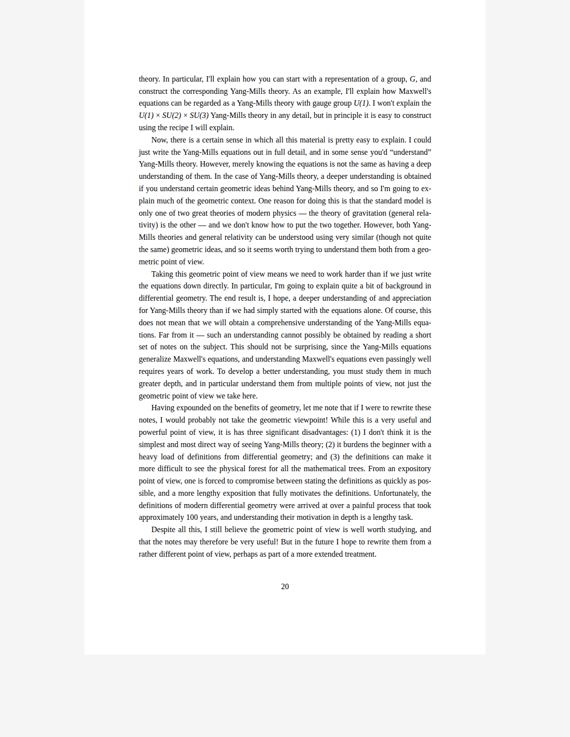theory. In particular, I'll explain how you can start with a representation of a group, G, and construct the corresponding Yang-Mills theory. As an example, I'll explain how Maxwell's equations can be regarded as a Yang-Mills theory with gauge group U(1). I won't explain the U(1) × SU(2) × SU(3) Yang-Mills theory in any detail, but in principle it is easy to construct using the recipe I will explain.
Now, there is a certain sense in which all this material is pretty easy to explain. I could just write the Yang-Mills equations out in full detail, and in some sense you'd “understand” Yang-Mills theory. However, merely knowing the equations is not the same as having a deep understanding of them. In the case of Yang-Mills theory, a deeper understanding is obtained if you understand certain geometric ideas behind Yang-Mills theory, and so I'm going to explain much of the geometric context. One reason for doing this is that the standard model is only one of two great theories of modern physics — the theory of gravitation (general relativity) is the other — and we don't know how to put the two together. However, both Yang-Mills theories and general relativity can be understood using very similar (though not quite the same) geometric ideas, and so it seems worth trying to understand them both from a geometric point of view.
Taking this geometric point of view means we need to work harder than if we just write the equations down directly. In particular, I'm going to explain quite a bit of background in differential geometry. The end result is, I hope, a deeper understanding of and appreciation for Yang-Mills theory than if we had simply started with the equations alone. Of course, this does not mean that we will obtain a comprehensive understanding of the Yang-Mills equations. Far from it — such an understanding cannot possibly be obtained by reading a short set of notes on the subject. This should not be surprising, since the Yang-Mills equations generalize Maxwell's equations, and understanding Maxwell's equations even passingly well requires years of work. To develop a better understanding, you must study them in much greater depth, and in particular understand them from multiple points of view, not just the geometric point of view we take here.
Having expounded on the benefits of geometry, let me note that if I were to rewrite these notes, I would probably not take the geometric viewpoint! While this is a very useful and powerful point of view, it is has three significant disadvantages: (1) I don't think it is the simplest and most direct way of seeing Yang-Mills theory; (2) it burdens the beginner with a heavy load of definitions from differential geometry; and (3) the definitions can make it more difficult to see the physical forest for all the mathematical trees. From an expository point of view, one is forced to compromise between stating the definitions as quickly as possible, and a more lengthy exposition that fully motivates the definitions. Unfortunately, the definitions of modern differential geometry were arrived at over a painful process that took approximately 100 years, and understanding their motivation in depth is a lengthy task.
Despite all this, I still believe the geometric point of view is well worth studying, and that the notes may therefore be very useful! But in the future I hope to rewrite them from a rather different point of view, perhaps as part of a more extended treatment.
20